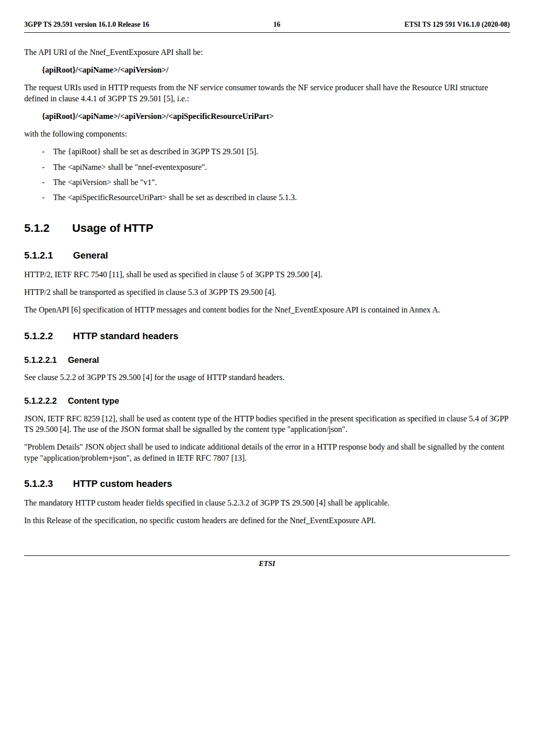3GPP TS 29.591 version 16.1.0 Release 16 16 ETSI TS 129 591 V16.1.0 (2020-08)
The API URI of the Nnef_EventExposure API shall be:
{apiRoot}/<apiName>/<apiVersion>/
The request URIs used in HTTP requests from the NF service consumer towards the NF service producer shall have the Resource URI structure defined in clause 4.4.1 of 3GPP TS 29.501 [5], i.e.:
{apiRoot}/<apiName>/<apiVersion>/<apiSpecificResourceUriPart>
with the following components:
The {apiRoot} shall be set as described in 3GPP TS 29.501 [5].
The <apiName> shall be "nnef-eventexposure".
The <apiVersion> shall be "v1".
The <apiSpecificResourceUriPart> shall be set as described in clause 5.1.3.
5.1.2 Usage of HTTP
5.1.2.1 General
HTTP/2, IETF RFC 7540 [11], shall be used as specified in clause 5 of 3GPP TS 29.500 [4].
HTTP/2 shall be transported as specified in clause 5.3 of 3GPP TS 29.500 [4].
The OpenAPI [6] specification of HTTP messages and content bodies for the Nnef_EventExposure API is contained in Annex A.
5.1.2.2 HTTP standard headers
5.1.2.2.1 General
See clause 5.2.2 of 3GPP TS 29.500 [4] for the usage of HTTP standard headers.
5.1.2.2.2 Content type
JSON, IETF RFC 8259 [12], shall be used as content type of the HTTP bodies specified in the present specification as specified in clause 5.4 of 3GPP TS 29.500 [4]. The use of the JSON format shall be signalled by the content type "application/json".
"Problem Details" JSON object shall be used to indicate additional details of the error in a HTTP response body and shall be signalled by the content type "application/problem+json", as defined in IETF RFC 7807 [13].
5.1.2.3 HTTP custom headers
The mandatory HTTP custom header fields specified in clause 5.2.3.2 of 3GPP TS 29.500 [4] shall be applicable.
In this Release of the specification, no specific custom headers are defined for the Nnef_EventExposure API.
ETSI